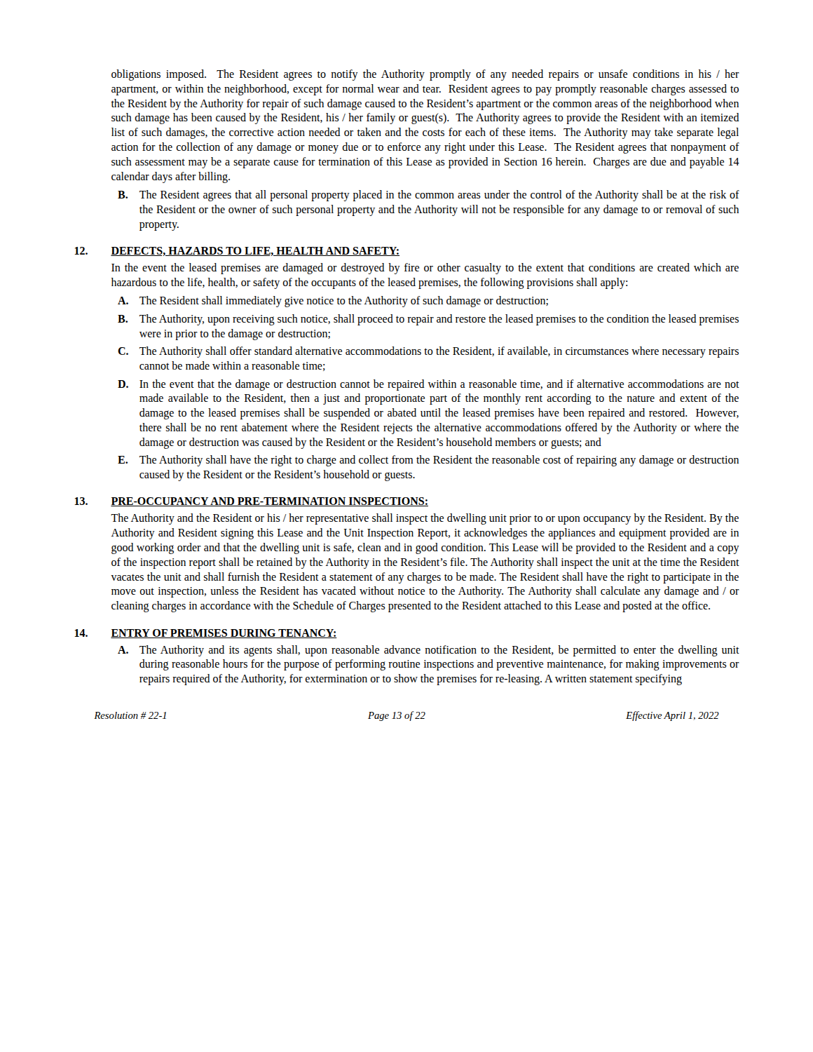obligations imposed. The Resident agrees to notify the Authority promptly of any needed repairs or unsafe conditions in his / her apartment, or within the neighborhood, except for normal wear and tear. Resident agrees to pay promptly reasonable charges assessed to the Resident by the Authority for repair of such damage caused to the Resident’s apartment or the common areas of the neighborhood when such damage has been caused by the Resident, his / her family or guest(s). The Authority agrees to provide the Resident with an itemized list of such damages, the corrective action needed or taken and the costs for each of these items. The Authority may take separate legal action for the collection of any damage or money due or to enforce any right under this Lease. The Resident agrees that nonpayment of such assessment may be a separate cause for termination of this Lease as provided in Section 16 herein. Charges are due and payable 14 calendar days after billing.
B.
The Resident agrees that all personal property placed in the common areas under the control of the Authority shall be at the risk of the Resident or the owner of such personal property and the Authority will not be responsible for any damage to or removal of such property.
12.
DEFECTS, HAZARDS TO LIFE, HEALTH AND SAFETY:
In the event the leased premises are damaged or destroyed by fire or other casualty to the extent that conditions are created which are hazardous to the life, health, or safety of the occupants of the leased premises, the following provisions shall apply:
A.
The Resident shall immediately give notice to the Authority of such damage or destruction;
B.
The Authority, upon receiving such notice, shall proceed to repair and restore the leased premises to the condition the leased premises were in prior to the damage or destruction;
C.
The Authority shall offer standard alternative accommodations to the Resident, if available, in circumstances where necessary repairs cannot be made within a reasonable time;
D.
In the event that the damage or destruction cannot be repaired within a reasonable time, and if alternative accommodations are not made available to the Resident, then a just and proportionate part of the monthly rent according to the nature and extent of the damage to the leased premises shall be suspended or abated until the leased premises have been repaired and restored. However, there shall be no rent abatement where the Resident rejects the alternative accommodations offered by the Authority or where the damage or destruction was caused by the Resident or the Resident’s household members or guests; and
E.
The Authority shall have the right to charge and collect from the Resident the reasonable cost of repairing any damage or destruction caused by the Resident or the Resident’s household or guests.
13.
PRE-OCCUPANCY AND PRE-TERMINATION INSPECTIONS:
The Authority and the Resident or his / her representative shall inspect the dwelling unit prior to or upon occupancy by the Resident. By the Authority and Resident signing this Lease and the Unit Inspection Report, it acknowledges the appliances and equipment provided are in good working order and that the dwelling unit is safe, clean and in good condition. This Lease will be provided to the Resident and a copy of the inspection report shall be retained by the Authority in the Resident’s file. The Authority shall inspect the unit at the time the Resident vacates the unit and shall furnish the Resident a statement of any charges to be made. The Resident shall have the right to participate in the move out inspection, unless the Resident has vacated without notice to the Authority. The Authority shall calculate any damage and / or cleaning charges in accordance with the Schedule of Charges presented to the Resident attached to this Lease and posted at the office.
14.
ENTRY OF PREMISES DURING TENANCY:
A.
The Authority and its agents shall, upon reasonable advance notification to the Resident, be permitted to enter the dwelling unit during reasonable hours for the purpose of performing routine inspections and preventive maintenance, for making improvements or repairs required of the Authority, for extermination or to show the premises for re-leasing. A written statement specifying
Resolution # 22-1 Page 13 of 22 Effective April 1, 2022